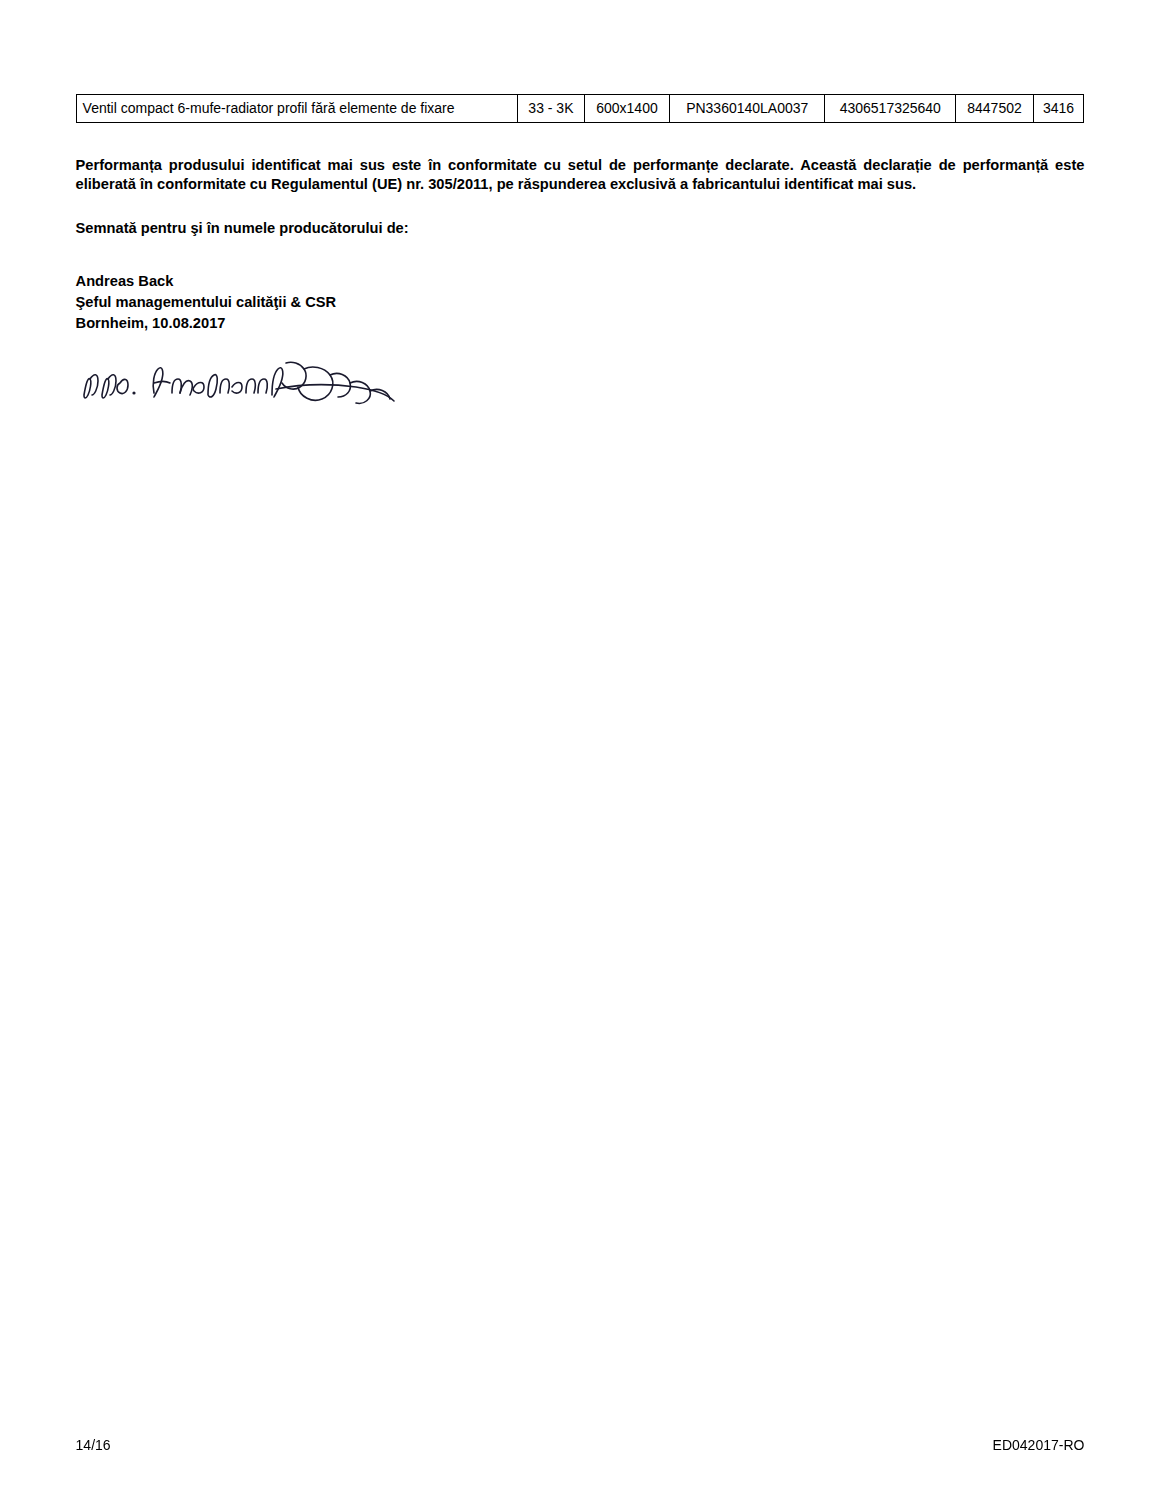| Ventil compact 6-mufe-radiator profil fără elemente de fixare | 33 - 3K | 600x1400 | PN3360140LA0037 | 4306517325640 | 8447502 | 3416 |
Performanța produsului identificat mai sus este în conformitate cu setul de performanțe declarate. Această declarație de performanță este eliberată în conformitate cu Regulamentul (UE) nr. 305/2011, pe răspunderea exclusivă a fabricantului identificat mai sus.
Semnată pentru şi în numele producătorului de:
Andreas Back
Şeful managementului calităţii & CSR
Bornheim, 10.08.2017
14/16 ED042017-RO